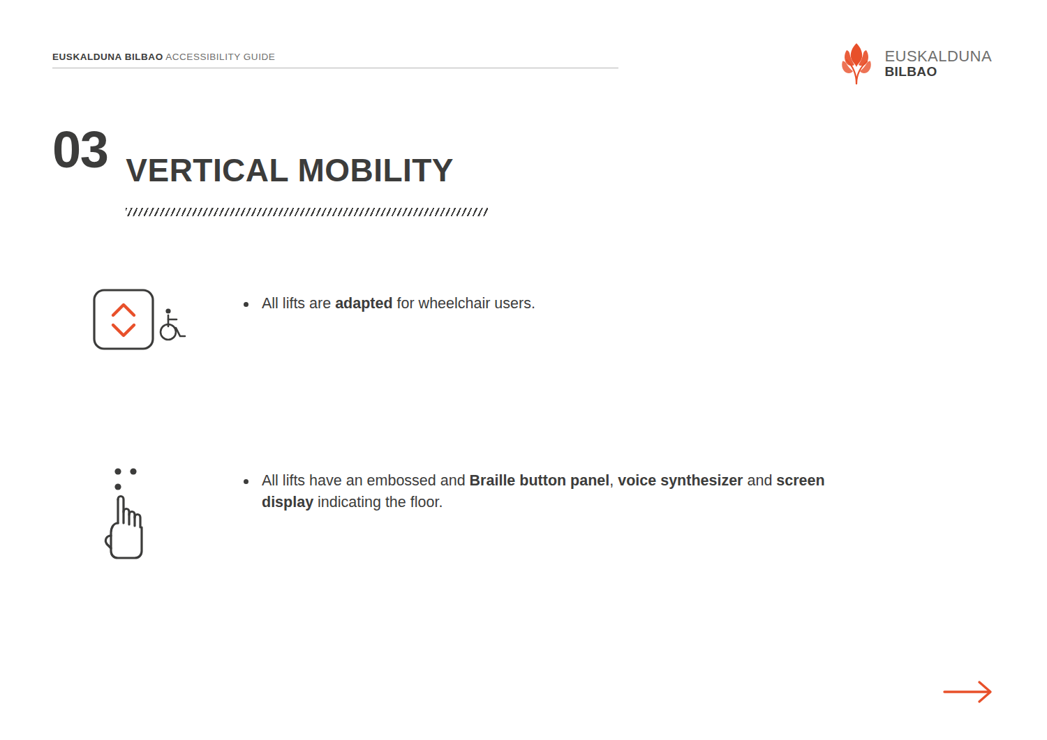EUSKALDUNA BILBAO ACCESSIBILITY GUIDE
EUSKALDUNA
BILBAO
03
Vertical Mobility
All lifts are adapted for wheelchair users.
All lifts have an embossed and Braille button panel, voice synthesizer and screen display indicating the floor.